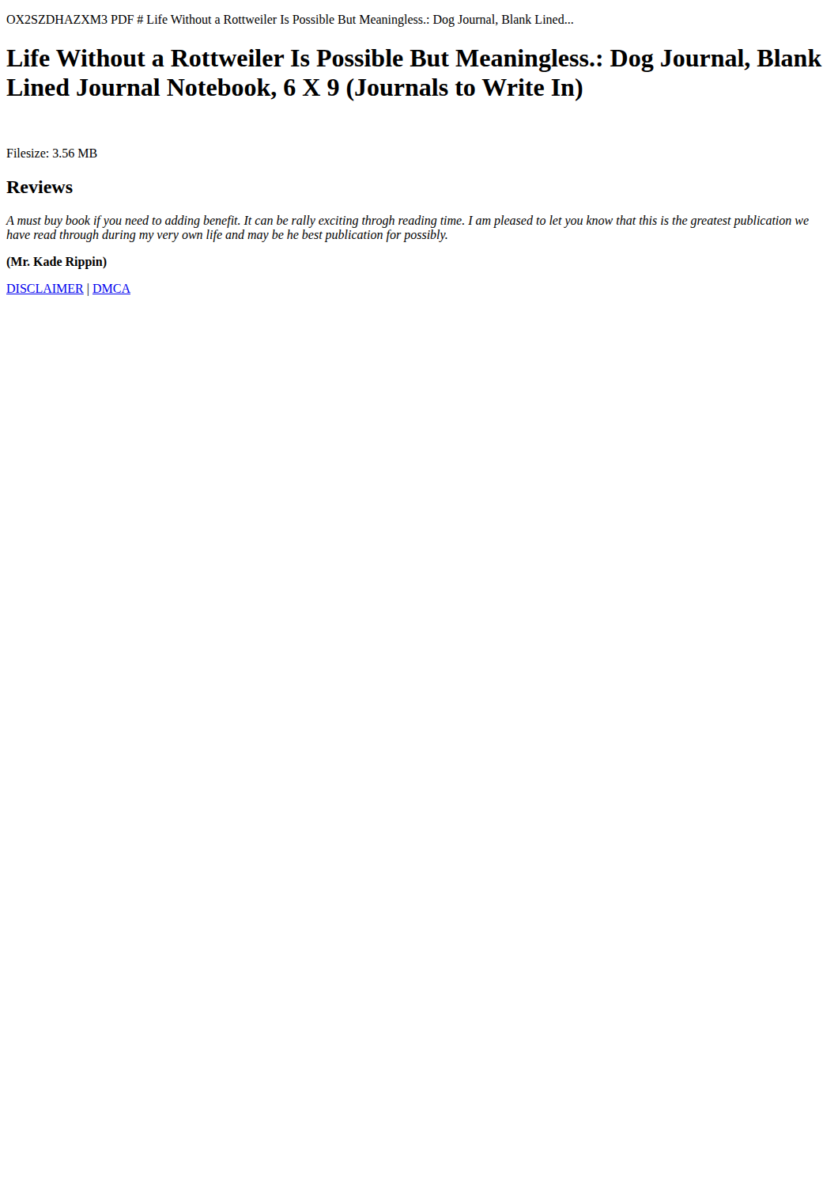OX2SZDHAZXM3 PDF # Life Without a Rottweiler Is Possible But Meaningless.: Dog Journal, Blank Lined...
Life Without a Rottweiler Is Possible But Meaningless.: Dog Journal, Blank Lined Journal Notebook, 6 X 9 (Journals to Write In)
Filesize: 3.56 MB
Reviews
A must buy book if you need to adding benefit. It can be rally exciting throgh reading time. I am pleased to let you know that this is the greatest publication we have read through during my very own life and may be he best publication for possibly.
(Mr. Kade Rippin)
DISCLAIMER | DMCA